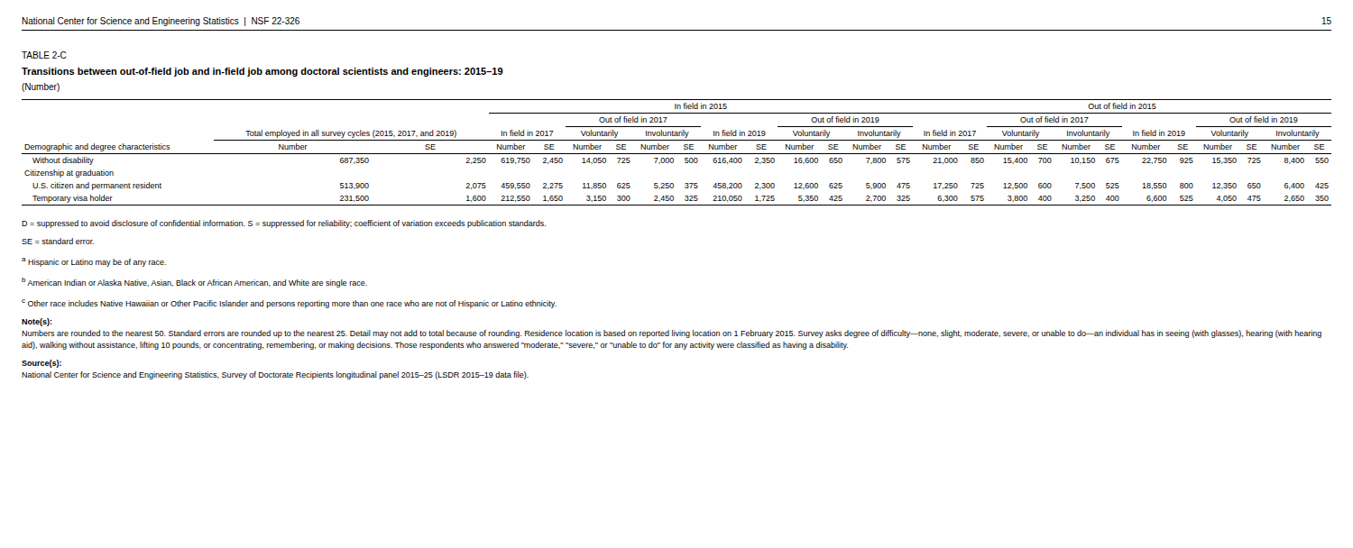National Center for Science and Engineering Statistics | NSF 22-326
15
TABLE 2-C
Transitions between out-of-field job and in-field job among doctoral scientists and engineers: 2015–19
(Number)
Transitions between out-of-field job and in-field job among doctoral scientists and engineers: 2015–19 (Number)
| Demographic and degree characteristics | Total employed in all survey cycles (2015, 2017, and 2019) | In field in 2015 | Out of field in 2015 |
| --- | --- | --- | --- |
| In field in 2017 | Out of field in 2017 | In field in 2019 | Out of field in 2019 | In field in 2017 | Out of field in 2017 | In field in 2019 | Out of field in 2019 |
| Voluntarily | Involuntarily | Voluntarily | Involuntarily | Voluntarily | Involuntarily | Voluntarily | Involuntarily |
| Number | SE | Number | SE | Number | SE | Number | SE | Number | SE | Number | SE | Number | SE | Number | SE | Number | SE | Number | SE | Number | SE | Number | SE | Number | SE |
| Without disability | 687,350 | 2,250 | 619,750 | 2,450 | 14,050 | 725 | 7,000 | 500 | 616,400 | 2,350 | 16,600 | 650 | 7,800 | 575 | 21,000 | 850 | 15,400 | 700 | 10,150 | 675 | 22,750 | 925 | 15,350 | 725 | 8,400 | 550 |
| Citizenship at graduation | |
| U.S. citizen and permanent resident | 513,900 | 2,075 | 459,550 | 2,275 | 11,850 | 625 | 5,250 | 375 | 458,200 | 2,300 | 12,600 | 625 | 5,900 | 475 | 17,250 | 725 | 12,500 | 600 | 7,500 | 525 | 18,550 | 800 | 12,350 | 650 | 6,400 | 425 |
| Temporary visa holder | 231,500 | 1,600 | 212,550 | 1,650 | 3,150 | 300 | 2,450 | 325 | 210,050 | 1,725 | 5,350 | 425 | 2,700 | 325 | 6,300 | 575 | 3,800 | 400 | 3,250 | 400 | 6,600 | 525 | 4,050 | 475 | 2,650 | 350 |
D = suppressed to avoid disclosure of confidential information. S = suppressed for reliability; coefficient of variation exceeds publication standards.
SE = standard error.
a Hispanic or Latino may be of any race.
b American Indian or Alaska Native, Asian, Black or African American, and White are single race.
c Other race includes Native Hawaiian or Other Pacific Islander and persons reporting more than one race who are not of Hispanic or Latino ethnicity.
Note(s):
Numbers are rounded to the nearest 50. Standard errors are rounded up to the nearest 25. Detail may not add to total because of rounding. Residence location is based on reported living location on 1 February 2015. Survey asks degree of difficulty—none, slight, moderate, severe, or unable to do—an individual has in seeing (with glasses), hearing (with hearing aid), walking without assistance, lifting 10 pounds, or concentrating, remembering, or making decisions. Those respondents who answered "moderate," "severe," or "unable to do" for any activity were classified as having a disability.
Source(s):
National Center for Science and Engineering Statistics, Survey of Doctorate Recipients longitudinal panel 2015–25 (LSDR 2015–19 data file).